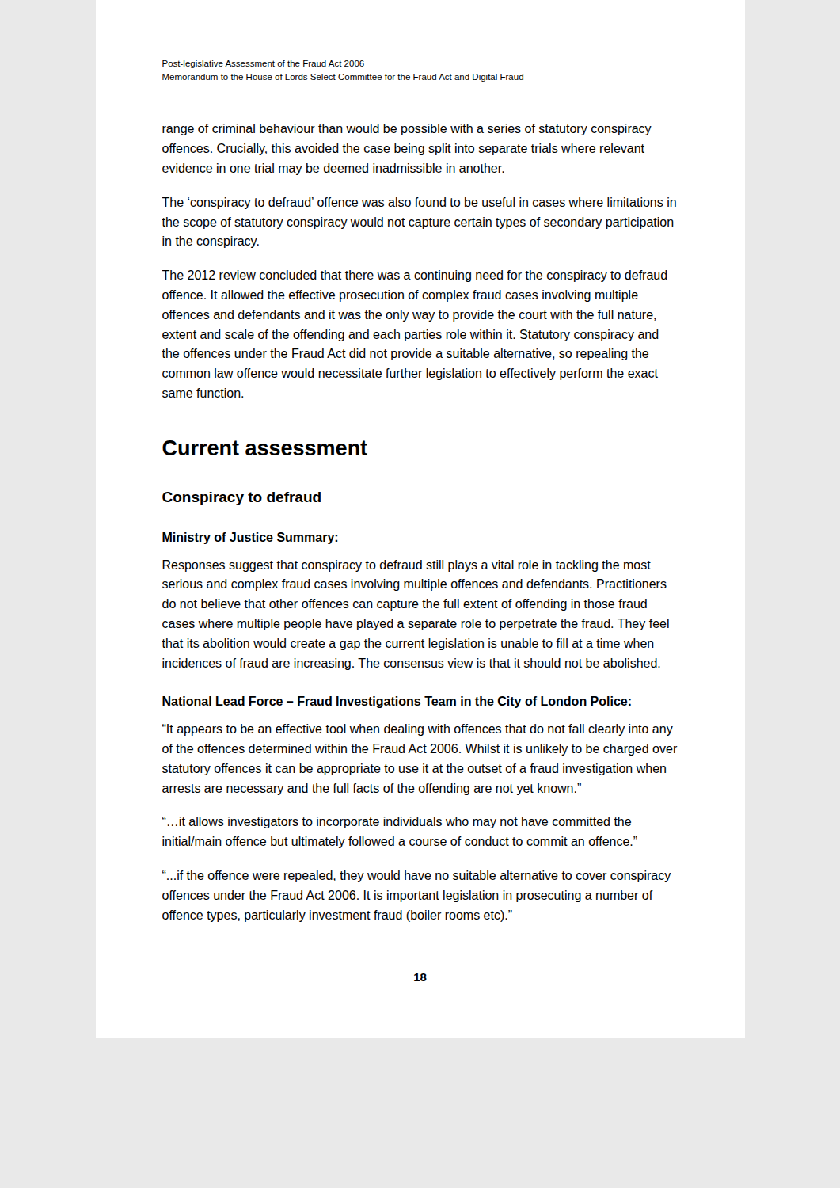Post-legislative Assessment of the Fraud Act 2006
Memorandum to the House of Lords Select Committee for the Fraud Act and Digital Fraud
range of criminal behaviour than would be possible with a series of statutory conspiracy offences. Crucially, this avoided the case being split into separate trials where relevant evidence in one trial may be deemed inadmissible in another.
The ‘conspiracy to defraud’ offence was also found to be useful in cases where limitations in the scope of statutory conspiracy would not capture certain types of secondary participation in the conspiracy.
The 2012 review concluded that there was a continuing need for the conspiracy to defraud offence. It allowed the effective prosecution of complex fraud cases involving multiple offences and defendants and it was the only way to provide the court with the full nature, extent and scale of the offending and each parties role within it. Statutory conspiracy and the offences under the Fraud Act did not provide a suitable alternative, so repealing the common law offence would necessitate further legislation to effectively perform the exact same function.
Current assessment
Conspiracy to defraud
Ministry of Justice Summary:
Responses suggest that conspiracy to defraud still plays a vital role in tackling the most serious and complex fraud cases involving multiple offences and defendants. Practitioners do not believe that other offences can capture the full extent of offending in those fraud cases where multiple people have played a separate role to perpetrate the fraud. They feel that its abolition would create a gap the current legislation is unable to fill at a time when incidences of fraud are increasing. The consensus view is that it should not be abolished.
National Lead Force – Fraud Investigations Team in the City of London Police:
“It appears to be an effective tool when dealing with offences that do not fall clearly into any of the offences determined within the Fraud Act 2006. Whilst it is unlikely to be charged over statutory offences it can be appropriate to use it at the outset of a fraud investigation when arrests are necessary and the full facts of the offending are not yet known.”
“…it allows investigators to incorporate individuals who may not have committed the initial/main offence but ultimately followed a course of conduct to commit an offence.”
“...if the offence were repealed, they would have no suitable alternative to cover conspiracy offences under the Fraud Act 2006. It is important legislation in prosecuting a number of offence types, particularly investment fraud (boiler rooms etc).”
18